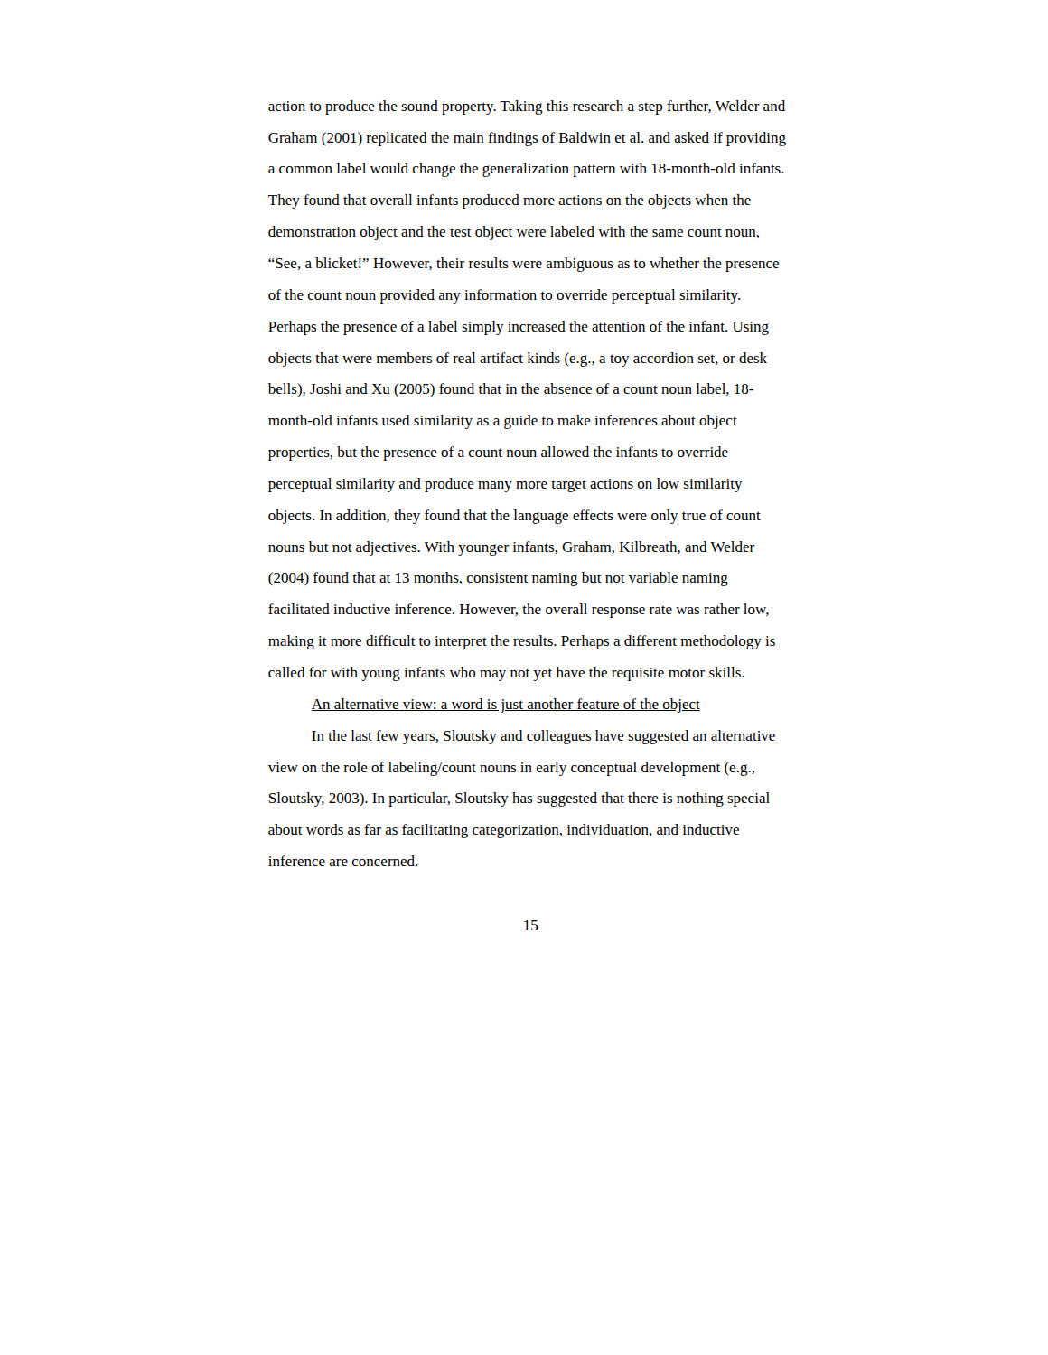action to produce the sound property. Taking this research a step further, Welder and Graham (2001) replicated the main findings of Baldwin et al. and asked if providing a common label would change the generalization pattern with 18-month-old infants. They found that overall infants produced more actions on the objects when the demonstration object and the test object were labeled with the same count noun, “See, a blicket!” However, their results were ambiguous as to whether the presence of the count noun provided any information to override perceptual similarity. Perhaps the presence of a label simply increased the attention of the infant. Using objects that were members of real artifact kinds (e.g., a toy accordion set, or desk bells), Joshi and Xu (2005) found that in the absence of a count noun label, 18-month-old infants used similarity as a guide to make inferences about object properties, but the presence of a count noun allowed the infants to override perceptual similarity and produce many more target actions on low similarity objects. In addition, they found that the language effects were only true of count nouns but not adjectives. With younger infants, Graham, Kilbreath, and Welder (2004) found that at 13 months, consistent naming but not variable naming facilitated inductive inference. However, the overall response rate was rather low, making it more difficult to interpret the results. Perhaps a different methodology is called for with young infants who may not yet have the requisite motor skills.
An alternative view: a word is just another feature of the object
In the last few years, Sloutsky and colleagues have suggested an alternative view on the role of labeling/count nouns in early conceptual development (e.g., Sloutsky, 2003). In particular, Sloutsky has suggested that there is nothing special about words as far as facilitating categorization, individuation, and inductive inference are concerned.
15